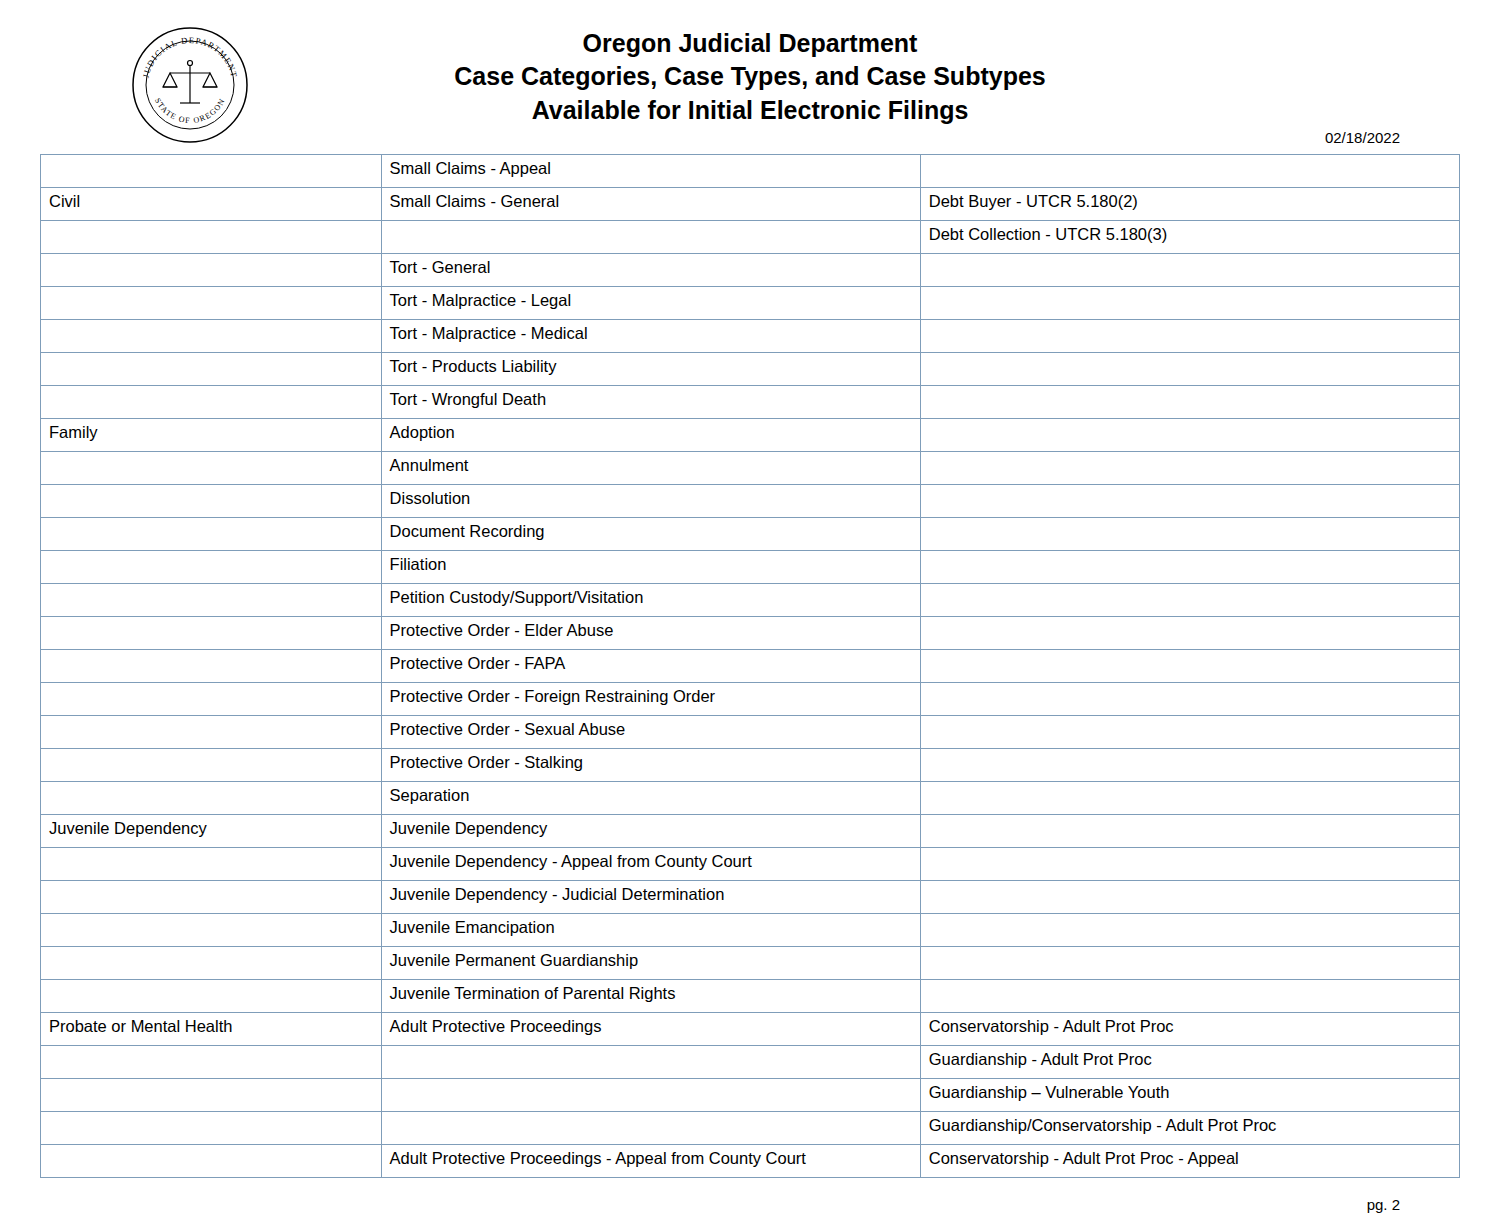JUDICIAL DEPARTMENT STATE OF OREGON
Oregon Judicial Department
Case Categories, Case Types, and Case Subtypes
Available for Initial Electronic Filings
02/18/2022
| | Small Claims - Appeal | |
| Civil | Small Claims - General | Debt Buyer - UTCR 5.180(2) |
| | | Debt Collection - UTCR 5.180(3) |
| | Tort - General | |
| | Tort - Malpractice - Legal | |
| | Tort - Malpractice - Medical | |
| | Tort - Products Liability | |
| | Tort - Wrongful Death | |
| Family | Adoption | |
| | Annulment | |
| | Dissolution | |
| | Document Recording | |
| | Filiation | |
| | Petition Custody/Support/Visitation | |
| | Protective Order - Elder Abuse | |
| | Protective Order - FAPA | |
| | Protective Order - Foreign Restraining Order | |
| | Protective Order - Sexual Abuse | |
| | Protective Order - Stalking | |
| | Separation | |
| Juvenile Dependency | Juvenile Dependency | |
| | Juvenile Dependency - Appeal from County Court | |
| | Juvenile Dependency - Judicial Determination | |
| | Juvenile Emancipation | |
| | Juvenile Permanent Guardianship | |
| | Juvenile Termination of Parental Rights | |
| Probate or Mental Health | Adult Protective Proceedings | Conservatorship - Adult Prot Proc |
| | | Guardianship - Adult Prot Proc |
| | | Guardianship – Vulnerable Youth |
| | | Guardianship/Conservatorship - Adult Prot Proc |
| | Adult Protective Proceedings - Appeal from County Court | Conservatorship - Adult Prot Proc - Appeal |
pg. 2